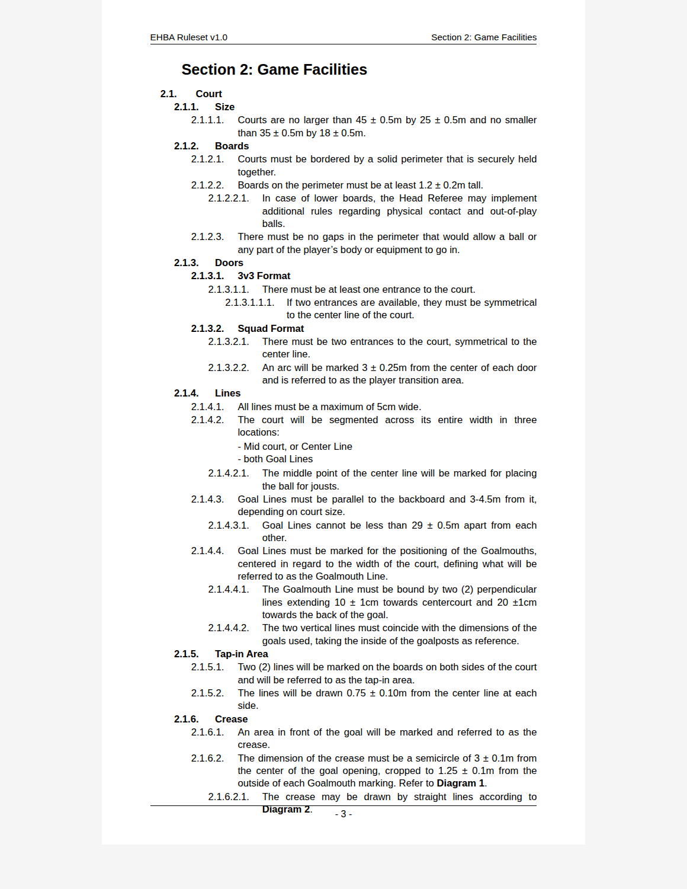EHBA Ruleset v1.0 Section 2: Game Facilities
Section 2: Game Facilities
2.1. Court
2.1.1. Size
2.1.1.1. Courts are no larger than 45 ± 0.5m by 25 ± 0.5m and no smaller than 35 ± 0.5m by 18 ± 0.5m.
2.1.2. Boards
2.1.2.1. Courts must be bordered by a solid perimeter that is securely held together.
2.1.2.2. Boards on the perimeter must be at least 1.2 ± 0.2m tall.
2.1.2.2.1. In case of lower boards, the Head Referee may implement additional rules regarding physical contact and out-of-play balls.
2.1.2.3. There must be no gaps in the perimeter that would allow a ball or any part of the player’s body or equipment to go in.
2.1.3. Doors
2.1.3.1. 3v3 Format
2.1.3.1.1. There must be at least one entrance to the court.
2.1.3.1.1.1. If two entrances are available, they must be symmetrical to the center line of the court.
2.1.3.2. Squad Format
2.1.3.2.1. There must be two entrances to the court, symmetrical to the center line.
2.1.3.2.2. An arc will be marked 3 ± 0.25m from the center of each door and is referred to as the player transition area.
2.1.4. Lines
2.1.4.1. All lines must be a maximum of 5cm wide.
2.1.4.2. The court will be segmented across its entire width in three locations:
- Mid court, or Center Line
- both Goal Lines
2.1.4.2.1. The middle point of the center line will be marked for placing the ball for jousts.
2.1.4.3. Goal Lines must be parallel to the backboard and 3-4.5m from it, depending on court size.
2.1.4.3.1. Goal Lines cannot be less than 29 ± 0.5m apart from each other.
2.1.4.4. Goal Lines must be marked for the positioning of the Goalmouths, centered in regard to the width of the court, defining what will be referred to as the Goalmouth Line.
2.1.4.4.1. The Goalmouth Line must be bound by two (2) perpendicular lines extending 10 ± 1cm towards centercourt and 20 ±1cm towards the back of the goal.
2.1.4.4.2. The two vertical lines must coincide with the dimensions of the goals used, taking the inside of the goalposts as reference.
2.1.5. Tap-in Area
2.1.5.1. Two (2) lines will be marked on the boards on both sides of the court and will be referred to as the tap-in area.
2.1.5.2. The lines will be drawn 0.75 ± 0.10m from the center line at each side.
2.1.6. Crease
2.1.6.1. An area in front of the goal will be marked and referred to as the crease.
2.1.6.2. The dimension of the crease must be a semicircle of 3 ± 0.1m from the center of the goal opening, cropped to 1.25 ± 0.1m from the outside of each Goalmouth marking. Refer to Diagram 1.
2.1.6.2.1. The crease may be drawn by straight lines according to Diagram 2.
- 3 -